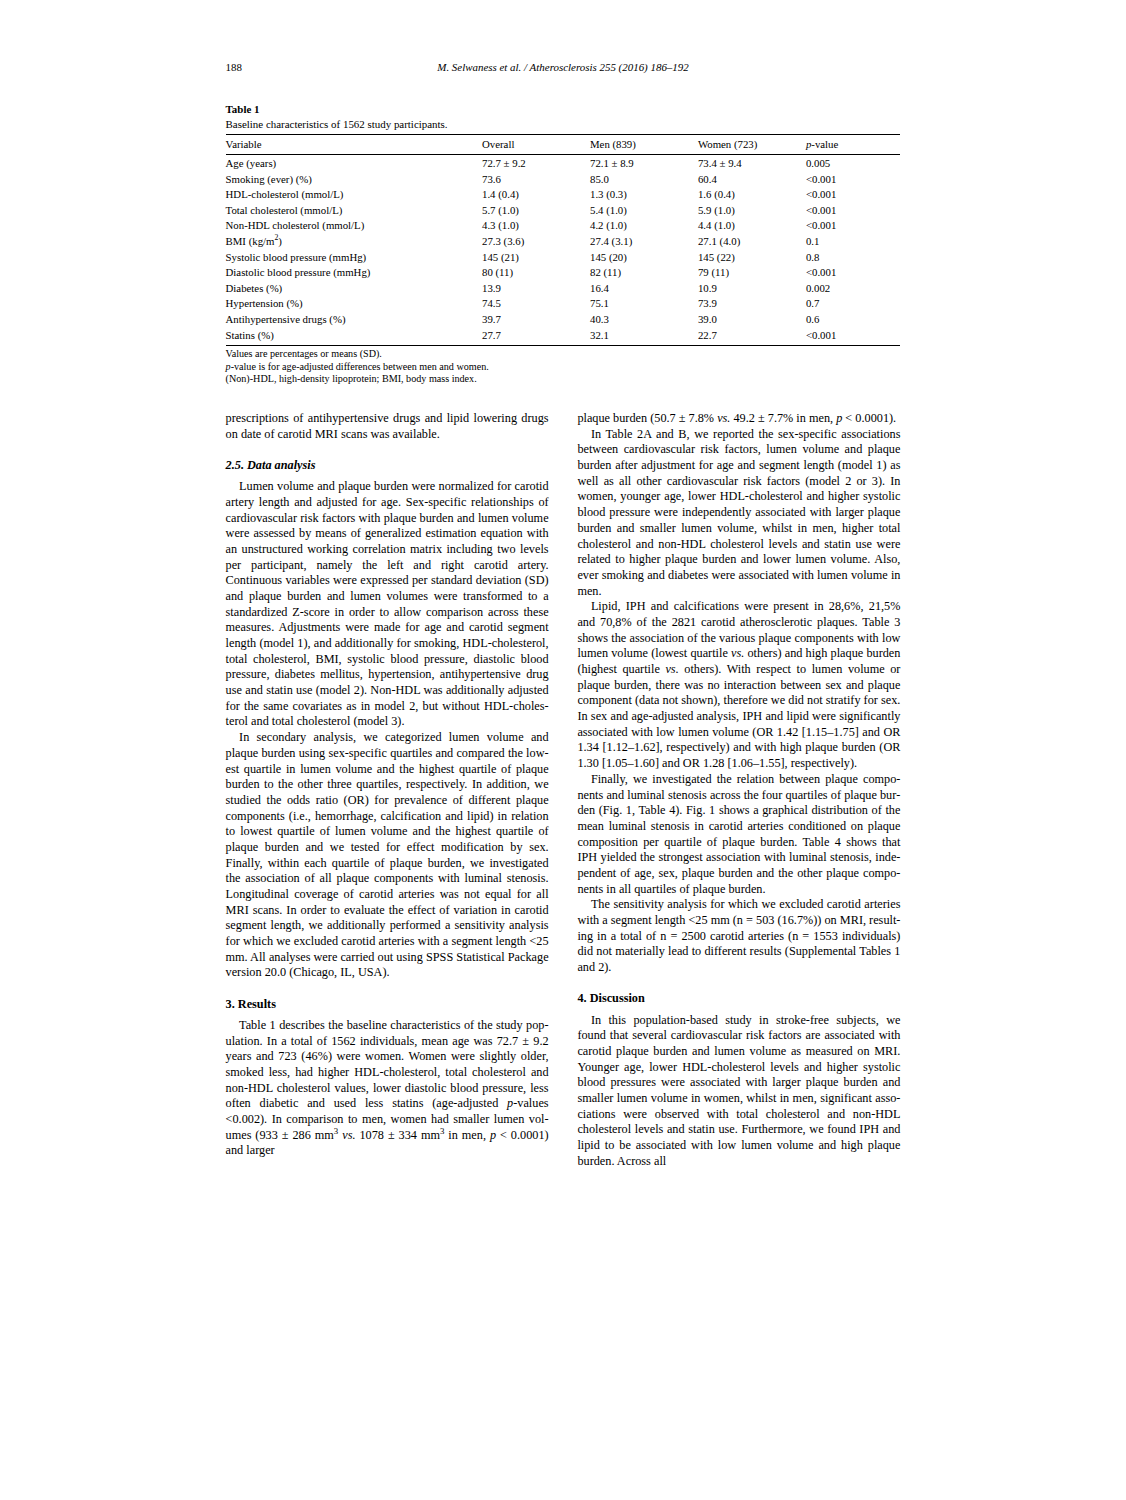188
M. Selwaness et al. / Atherosclerosis 255 (2016) 186–192
Table 1
Baseline characteristics of 1562 study participants.
| Variable | Overall | Men (839) | Women (723) | p -value |
| --- | --- | --- | --- | --- |
| Age (years) | 72.7 ± 9.2 | 72.1 ± 8.9 | 73.4 ± 9.4 | 0.005 |
| Smoking (ever) (%) | 73.6 | 85.0 | 60.4 | <0.001 |
| HDL-cholesterol (mmol/L) | 1.4 (0.4) | 1.3 (0.3) | 1.6 (0.4) | <0.001 |
| Total cholesterol (mmol/L) | 5.7 (1.0) | 5.4 (1.0) | 5.9 (1.0) | <0.001 |
| Non-HDL cholesterol (mmol/L) | 4.3 (1.0) | 4.2 (1.0) | 4.4 (1.0) | <0.001 |
| BMI (kg/m 2 ) | 27.3 (3.6) | 27.4 (3.1) | 27.1 (4.0) | 0.1 |
| Systolic blood pressure (mmHg) | 145 (21) | 145 (20) | 145 (22) | 0.8 |
| Diastolic blood pressure (mmHg) | 80 (11) | 82 (11) | 79 (11) | <0.001 |
| Diabetes (%) | 13.9 | 16.4 | 10.9 | 0.002 |
| Hypertension (%) | 74.5 | 75.1 | 73.9 | 0.7 |
| Antihypertensive drugs (%) | 39.7 | 40.3 | 39.0 | 0.6 |
| Statins (%) | 27.7 | 32.1 | 22.7 | <0.001 |
Values are percentages or means (SD).
p-value is for age-adjusted differences between men and women.
(Non)-HDL, high-density lipoprotein; BMI, body mass index.
prescriptions of antihypertensive drugs and lipid lowering drugs on date of carotid MRI scans was available.
2.5. Data analysis
Lumen volume and plaque burden were normalized for carotid artery length and adjusted for age. Sex-specific relationships of cardiovascular risk factors with plaque burden and lumen volume were assessed by means of generalized estimation equation with an unstructured working correlation matrix including two levels per participant, namely the left and right carotid artery. Continuous variables were expressed per standard deviation (SD) and plaque burden and lumen volumes were transformed to a standardized Z-score in order to allow comparison across these measures. Adjustments were made for age and carotid segment length (model 1), and additionally for smoking, HDL-cholesterol, total cholesterol, BMI, systolic blood pressure, diastolic blood pressure, diabetes mellitus, hypertension, antihypertensive drug use and statin use (model 2). Non-HDL was additionally adjusted for the same covariates as in model 2, but without HDL-cholesterol and total cholesterol (model 3).
In secondary analysis, we categorized lumen volume and plaque burden using sex-specific quartiles and compared the lowest quartile in lumen volume and the highest quartile of plaque burden to the other three quartiles, respectively. In addition, we studied the odds ratio (OR) for prevalence of different plaque components (i.e., hemorrhage, calcification and lipid) in relation to lowest quartile of lumen volume and the highest quartile of plaque burden and we tested for effect modification by sex. Finally, within each quartile of plaque burden, we investigated the association of all plaque components with luminal stenosis. Longitudinal coverage of carotid arteries was not equal for all MRI scans. In order to evaluate the effect of variation in carotid segment length, we additionally performed a sensitivity analysis for which we excluded carotid arteries with a segment length <25 mm. All analyses were carried out using SPSS Statistical Package version 20.0 (Chicago, IL, USA).
3. Results
Table 1 describes the baseline characteristics of the study population. In a total of 1562 individuals, mean age was 72.7 ± 9.2 years and 723 (46%) were women. Women were slightly older, smoked less, had higher HDL-cholesterol, total cholesterol and non-HDL cholesterol values, lower diastolic blood pressure, less often diabetic and used less statins (age-adjusted p-values <0.002). In comparison to men, women had smaller lumen volumes (933 ± 286 mm3 vs. 1078 ± 334 mm3 in men, p < 0.0001) and larger
plaque burden (50.7 ± 7.8% vs. 49.2 ± 7.7% in men, p < 0.0001).
In Table 2A and B, we reported the sex-specific associations between cardiovascular risk factors, lumen volume and plaque burden after adjustment for age and segment length (model 1) as well as all other cardiovascular risk factors (model 2 or 3). In women, younger age, lower HDL-cholesterol and higher systolic blood pressure were independently associated with larger plaque burden and smaller lumen volume, whilst in men, higher total cholesterol and non-HDL cholesterol levels and statin use were related to higher plaque burden and lower lumen volume. Also, ever smoking and diabetes were associated with lumen volume in men.
Lipid, IPH and calcifications were present in 28,6%, 21,5% and 70,8% of the 2821 carotid atherosclerotic plaques. Table 3 shows the association of the various plaque components with low lumen volume (lowest quartile vs. others) and high plaque burden (highest quartile vs. others). With respect to lumen volume or plaque burden, there was no interaction between sex and plaque component (data not shown), therefore we did not stratify for sex. In sex and age-adjusted analysis, IPH and lipid were significantly associated with low lumen volume (OR 1.42 [1.15–1.75] and OR 1.34 [1.12–1.62], respectively) and with high plaque burden (OR 1.30 [1.05–1.60] and OR 1.28 [1.06–1.55], respectively).
Finally, we investigated the relation between plaque components and luminal stenosis across the four quartiles of plaque burden (Fig. 1, Table 4). Fig. 1 shows a graphical distribution of the mean luminal stenosis in carotid arteries conditioned on plaque composition per quartile of plaque burden. Table 4 shows that IPH yielded the strongest association with luminal stenosis, independent of age, sex, plaque burden and the other plaque components in all quartiles of plaque burden.
The sensitivity analysis for which we excluded carotid arteries with a segment length <25 mm (n = 503 (16.7%)) on MRI, resulting in a total of n = 2500 carotid arteries (n = 1553 individuals) did not materially lead to different results (Supplemental Tables 1 and 2).
4. Discussion
In this population-based study in stroke-free subjects, we found that several cardiovascular risk factors are associated with carotid plaque burden and lumen volume as measured on MRI. Younger age, lower HDL-cholesterol levels and higher systolic blood pressures were associated with larger plaque burden and smaller lumen volume in women, whilst in men, significant associations were observed with total cholesterol and non-HDL cholesterol levels and statin use. Furthermore, we found IPH and lipid to be associated with low lumen volume and high plaque burden. Across all